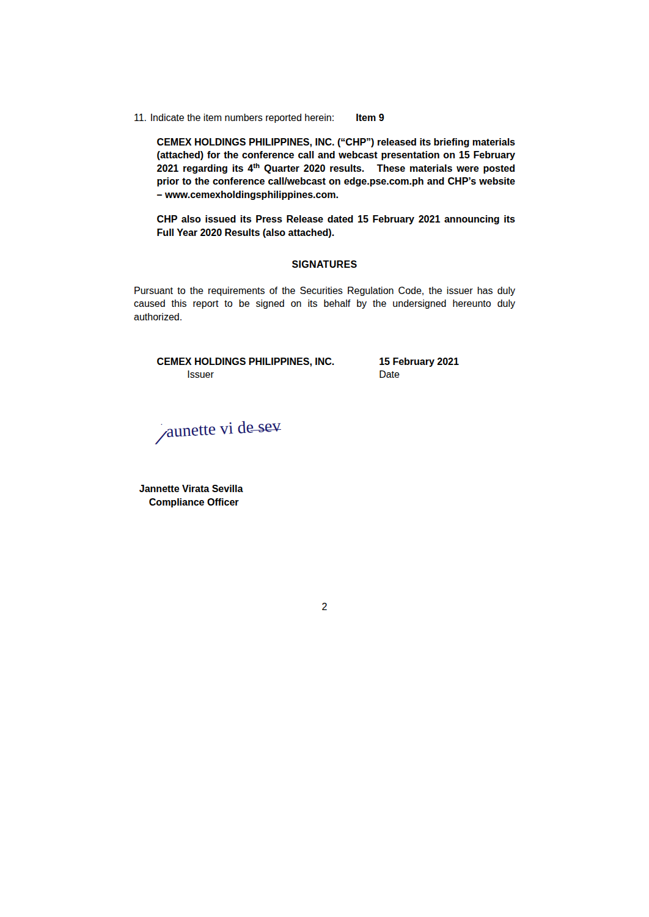11. Indicate the item numbers reported herein: Item 9
CEMEX HOLDINGS PHILIPPINES, INC. (“CHP”) released its briefing materials (attached) for the conference call and webcast presentation on 15 February 2021 regarding its 4th Quarter 2020 results. These materials were posted prior to the conference call/webcast on edge.pse.com.ph and CHP’s website – www.cemexholdingsphilippines.com.
CHP also issued its Press Release dated 15 February 2021 announcing its Full Year 2020 Results (also attached).
SIGNATURES
Pursuant to the requirements of the Securities Regulation Code, the issuer has duly caused this report to be signed on its behalf by the undersigned hereunto duly authorized.
| CEMEX HOLDINGS PHILIPPINES, INC. Issuer | 15 February 2021 Date |
. ⁄ aunette vi de sev
Jannette Virata Sevilla
Compliance Officer
2